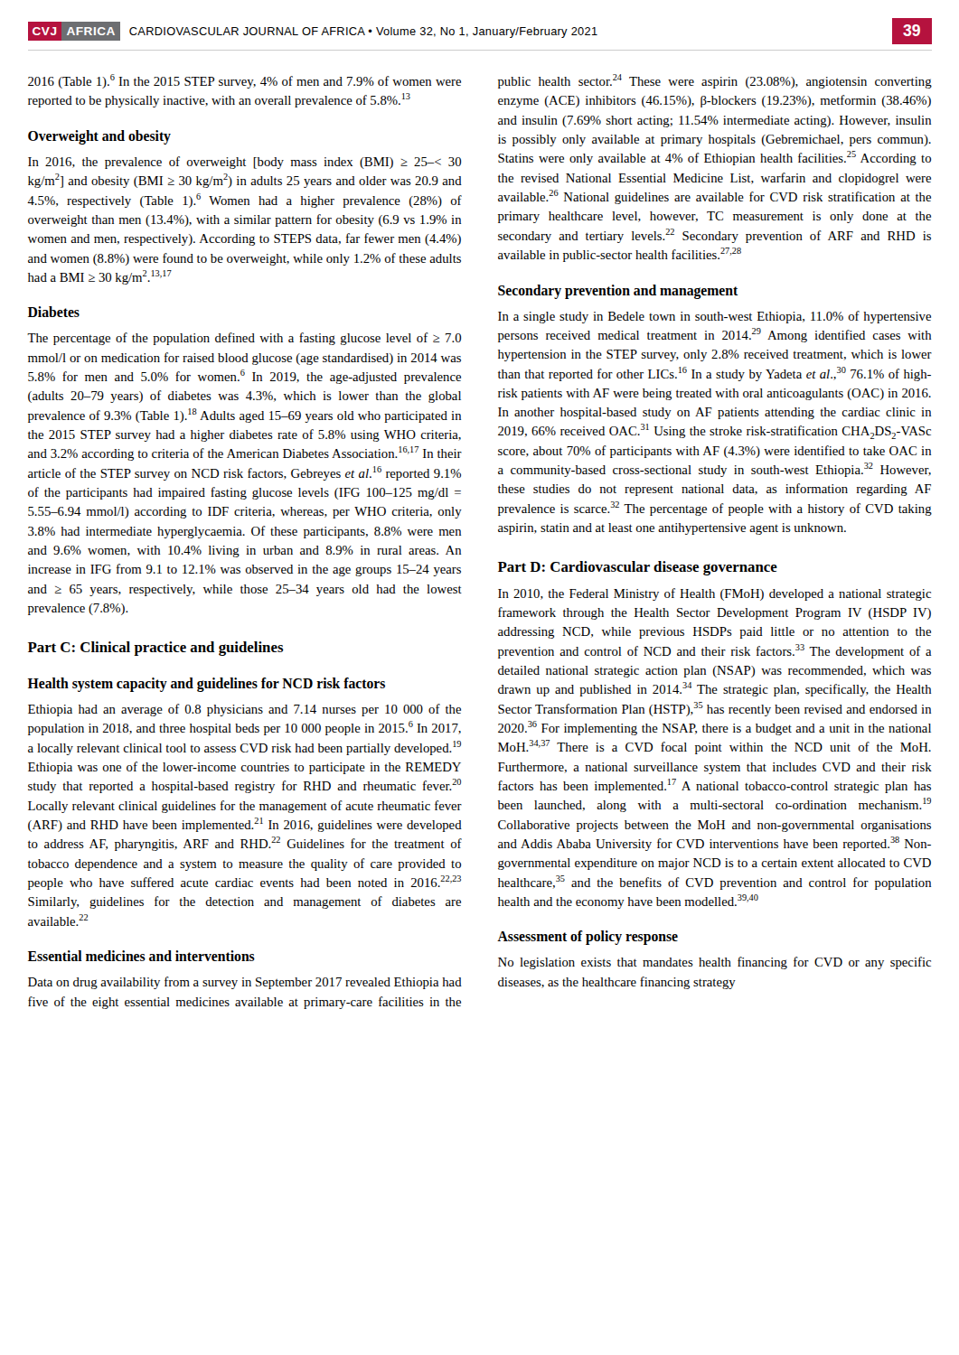CVJ AFRICA CARDIOVASCULAR JOURNAL OF AFRICA • Volume 32, No 1, January/February 2021 39
2016 (Table 1).6 In the 2015 STEP survey, 4% of men and 7.9% of women were reported to be physically inactive, with an overall prevalence of 5.8%.13
Overweight and obesity
In 2016, the prevalence of overweight [body mass index (BMI) ≥ 25–< 30 kg/m2] and obesity (BMI ≥ 30 kg/m2) in adults 25 years and older was 20.9 and 4.5%, respectively (Table 1).6 Women had a higher prevalence (28%) of overweight than men (13.4%), with a similar pattern for obesity (6.9 vs 1.9% in women and men, respectively). According to STEPS data, far fewer men (4.4%) and women (8.8%) were found to be overweight, while only 1.2% of these adults had a BMI ≥ 30 kg/m2.13,17
Diabetes
The percentage of the population defined with a fasting glucose level of ≥ 7.0 mmol/l or on medication for raised blood glucose (age standardised) in 2014 was 5.8% for men and 5.0% for women.6 In 2019, the age-adjusted prevalence (adults 20–79 years) of diabetes was 4.3%, which is lower than the global prevalence of 9.3% (Table 1).18 Adults aged 15–69 years old who participated in the 2015 STEP survey had a higher diabetes rate of 5.8% using WHO criteria, and 3.2% according to criteria of the American Diabetes Association.16,17 In their article of the STEP survey on NCD risk factors, Gebreyes et al.16 reported 9.1% of the participants had impaired fasting glucose levels (IFG 100–125 mg/dl = 5.55–6.94 mmol/l) according to IDF criteria, whereas, per WHO criteria, only 3.8% had intermediate hyperglycaemia. Of these participants, 8.8% were men and 9.6% women, with 10.4% living in urban and 8.9% in rural areas. An increase in IFG from 9.1 to 12.1% was observed in the age groups 15–24 years and ≥ 65 years, respectively, while those 25–34 years old had the lowest prevalence (7.8%).
Part C: Clinical practice and guidelines
Health system capacity and guidelines for NCD risk factors
Ethiopia had an average of 0.8 physicians and 7.14 nurses per 10 000 of the population in 2018, and three hospital beds per 10 000 people in 2015.6 In 2017, a locally relevant clinical tool to assess CVD risk had been partially developed.19 Ethiopia was one of the lower-income countries to participate in the REMEDY study that reported a hospital-based registry for RHD and rheumatic fever.20 Locally relevant clinical guidelines for the management of acute rheumatic fever (ARF) and RHD have been implemented.21 In 2016, guidelines were developed to address AF, pharyngitis, ARF and RHD.22 Guidelines for the treatment of tobacco dependence and a system to measure the quality of care provided to people who have suffered acute cardiac events had been noted in 2016.22,23 Similarly, guidelines for the detection and management of diabetes are available.22
Essential medicines and interventions
Data on drug availability from a survey in September 2017 revealed Ethiopia had five of the eight essential medicines available at primary-care facilities in the public health sector.24 These were aspirin (23.08%), angiotensin converting enzyme (ACE) inhibitors (46.15%), β-blockers (19.23%), metformin (38.46%) and insulin (7.69% short acting; 11.54% intermediate acting). However, insulin is possibly only available at primary hospitals (Gebremichael, pers commun). Statins were only available at 4% of Ethiopian health facilities.25 According to the revised National Essential Medicine List, warfarin and clopidogrel were available.26 National guidelines are available for CVD risk stratification at the primary healthcare level, however, TC measurement is only done at the secondary and tertiary levels.22 Secondary prevention of ARF and RHD is available in public-sector health facilities.27,28
Secondary prevention and management
In a single study in Bedele town in south-west Ethiopia, 11.0% of hypertensive persons received medical treatment in 2014.29 Among identified cases with hypertension in the STEP survey, only 2.8% received treatment, which is lower than that reported for other LICs.16 In a study by Yadeta et al.,30 76.1% of high-risk patients with AF were being treated with oral anticoagulants (OAC) in 2016. In another hospital-based study on AF patients attending the cardiac clinic in 2019, 66% received OAC.31 Using the stroke risk-stratification CHA2DS2-VASc score, about 70% of participants with AF (4.3%) were identified to take OAC in a community-based cross-sectional study in south-west Ethiopia.32 However, these studies do not represent national data, as information regarding AF prevalence is scarce.32 The percentage of people with a history of CVD taking aspirin, statin and at least one antihypertensive agent is unknown.
Part D: Cardiovascular disease governance
In 2010, the Federal Ministry of Health (FMoH) developed a national strategic framework through the Health Sector Development Program IV (HSDP IV) addressing NCD, while previous HSDPs paid little or no attention to the prevention and control of NCD and their risk factors.33 The development of a detailed national strategic action plan (NSAP) was recommended, which was drawn up and published in 2014.34 The strategic plan, specifically, the Health Sector Transformation Plan (HSTP),35 has recently been revised and endorsed in 2020.36 For implementing the NSAP, there is a budget and a unit in the national MoH.34,37 There is a CVD focal point within the NCD unit of the MoH. Furthermore, a national surveillance system that includes CVD and their risk factors has been implemented.17 A national tobacco-control strategic plan has been launched, along with a multi-sectoral co-ordination mechanism.19 Collaborative projects between the MoH and non-governmental organisations and Addis Ababa University for CVD interventions have been reported.38 Non-governmental expenditure on major NCD is to a certain extent allocated to CVD healthcare,35 and the benefits of CVD prevention and control for population health and the economy have been modelled.39,40
Assessment of policy response
No legislation exists that mandates health financing for CVD or any specific diseases, as the healthcare financing strategy